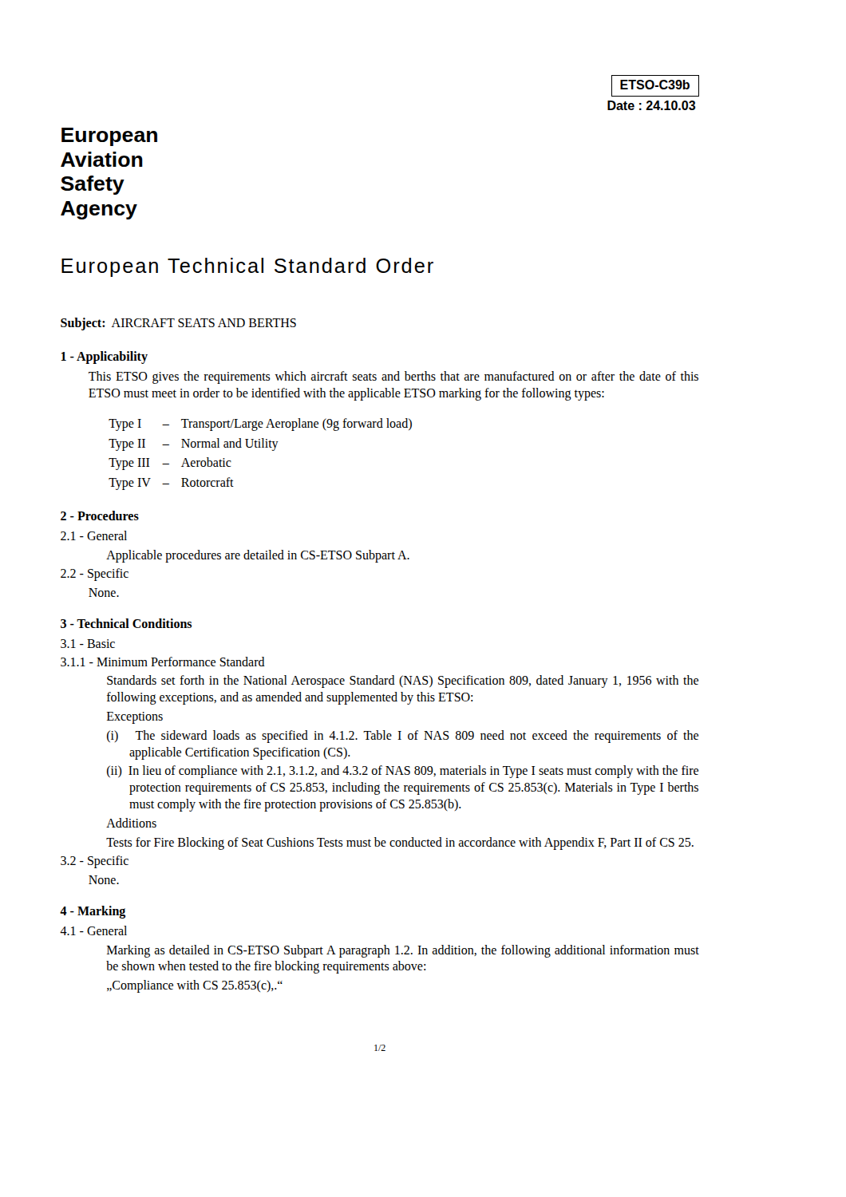ETSO-C39b
Date : 24.10.03
European
Aviation
Safety
Agency
European Technical Standard Order
Subject: AIRCRAFT SEATS AND BERTHS
1 - Applicability
This ETSO gives the requirements which aircraft seats and berths that are manufactured on or after the date of this ETSO must meet in order to be identified with the applicable ETSO marking for the following types:
| Type I | – | Transport/Large Aeroplane (9g forward load) |
| Type II | – | Normal and Utility |
| Type III | – | Aerobatic |
| Type IV | – | Rotorcraft |
2 - Procedures
2.1 - General
Applicable procedures are detailed in CS-ETSO Subpart A.
2.2 - Specific
None.
3 - Technical Conditions
3.1 - Basic
3.1.1 - Minimum Performance Standard
Standards set forth in the National Aerospace Standard (NAS) Specification 809, dated January 1, 1956 with the following exceptions, and as amended and supplemented by this ETSO:
Exceptions
(i) The sideward loads as specified in 4.1.2. Table I of NAS 809 need not exceed the requirements of the applicable Certification Specification (CS).
(ii) In lieu of compliance with 2.1, 3.1.2, and 4.3.2 of NAS 809, materials in Type I seats must comply with the fire protection requirements of CS 25.853, including the requirements of CS 25.853(c). Materials in Type I berths must comply with the fire protection provisions of CS 25.853(b).
Additions
Tests for Fire Blocking of Seat Cushions Tests must be conducted in accordance with Appendix F, Part II of CS 25.
3.2 - Specific
None.
4 - Marking
4.1 - General
Marking as detailed in CS-ETSO Subpart A paragraph 1.2. In addition, the following additional information must be shown when tested to the fire blocking requirements above:
„Compliance with CS 25.853(c),.“
1/2